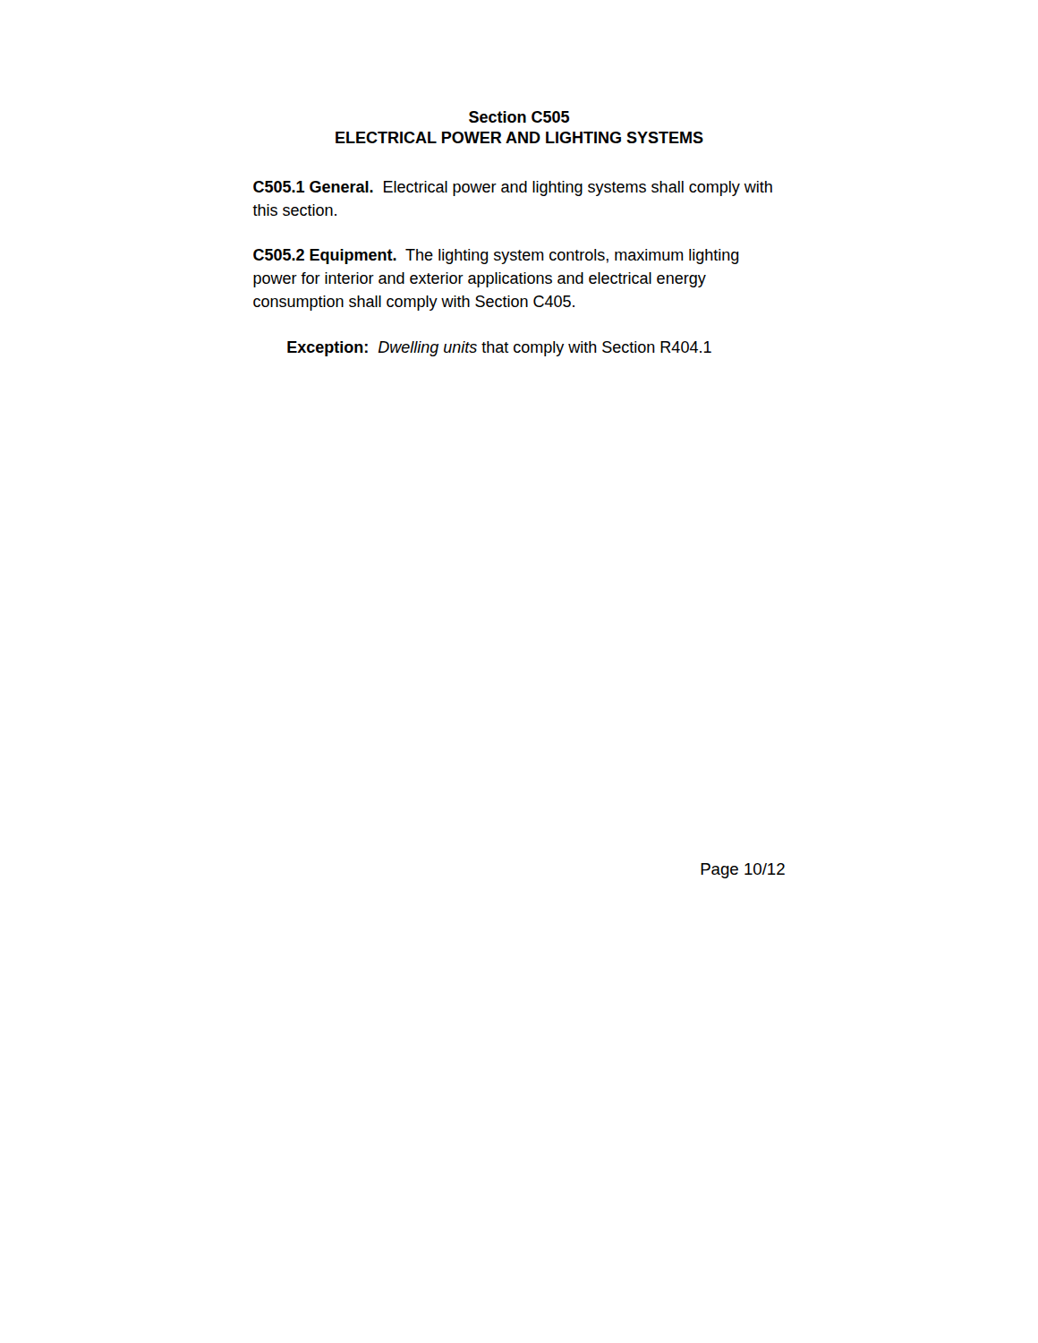Section C505 ELECTRICAL POWER AND LIGHTING SYSTEMS
C505.1 General. Electrical power and lighting systems shall comply with this section.
C505.2 Equipment. The lighting system controls, maximum lighting power for interior and exterior applications and electrical energy consumption shall comply with Section C405.
Exception: Dwelling units that comply with Section R404.1
Page 10/12